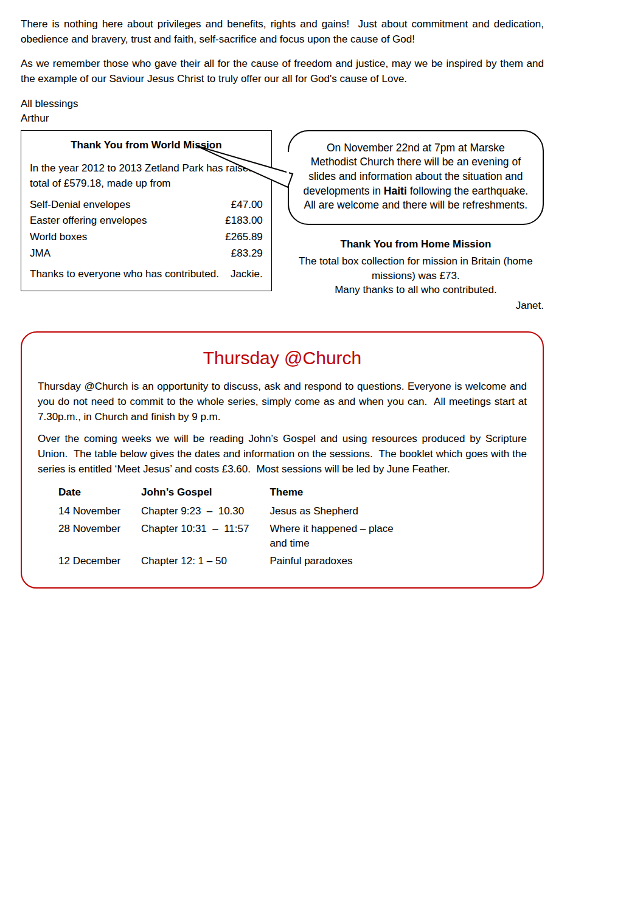There is nothing here about privileges and benefits, rights and gains! Just about commitment and dedication, obedience and bravery, trust and faith, self-sacrifice and focus upon the cause of God!
As we remember those who gave their all for the cause of freedom and justice, may we be inspired by them and the example of our Saviour Jesus Christ to truly offer our all for God's cause of Love.
All blessings
Arthur
Thank You from World Mission
In the year 2012 to 2013 Zetland Park has raised a total of £579.18, made up from
| Self-Denial envelopes | £47.00 |
| Easter offering envelopes | £183.00 |
| World boxes | £265.89 |
| JMA | £83.29 |
Thanks to everyone who has contributed. Jackie.
On November 22nd at 7pm at Marske Methodist Church there will be an evening of slides and information about the situation and developments in Haiti following the earthquake.
All are welcome and there will be refreshments.
Thank You from Home Mission
The total box collection for mission in Britain (home missions) was £73.
Many thanks to all who contributed.
Janet.
Thursday @Church
Thursday @Church is an opportunity to discuss, ask and respond to questions. Everyone is welcome and you do not need to commit to the whole series, simply come as and when you can. All meetings start at 7.30p.m., in Church and finish by 9 p.m.
Over the coming weeks we will be reading John’s Gospel and using resources produced by Scripture Union. The table below gives the dates and information on the sessions. The booklet which goes with the series is entitled ‘Meet Jesus’ and costs £3.60. Most sessions will be led by June Feather.
| Date | John’s Gospel | Theme |
| --- | --- | --- |
| 14 November | Chapter 9:23 – 10.30 | Jesus as Shepherd |
| 28 November | Chapter 10:31 – 11:57 | Where it happened – place and time |
| 12 December | Chapter 12: 1 – 50 | Painful paradoxes |